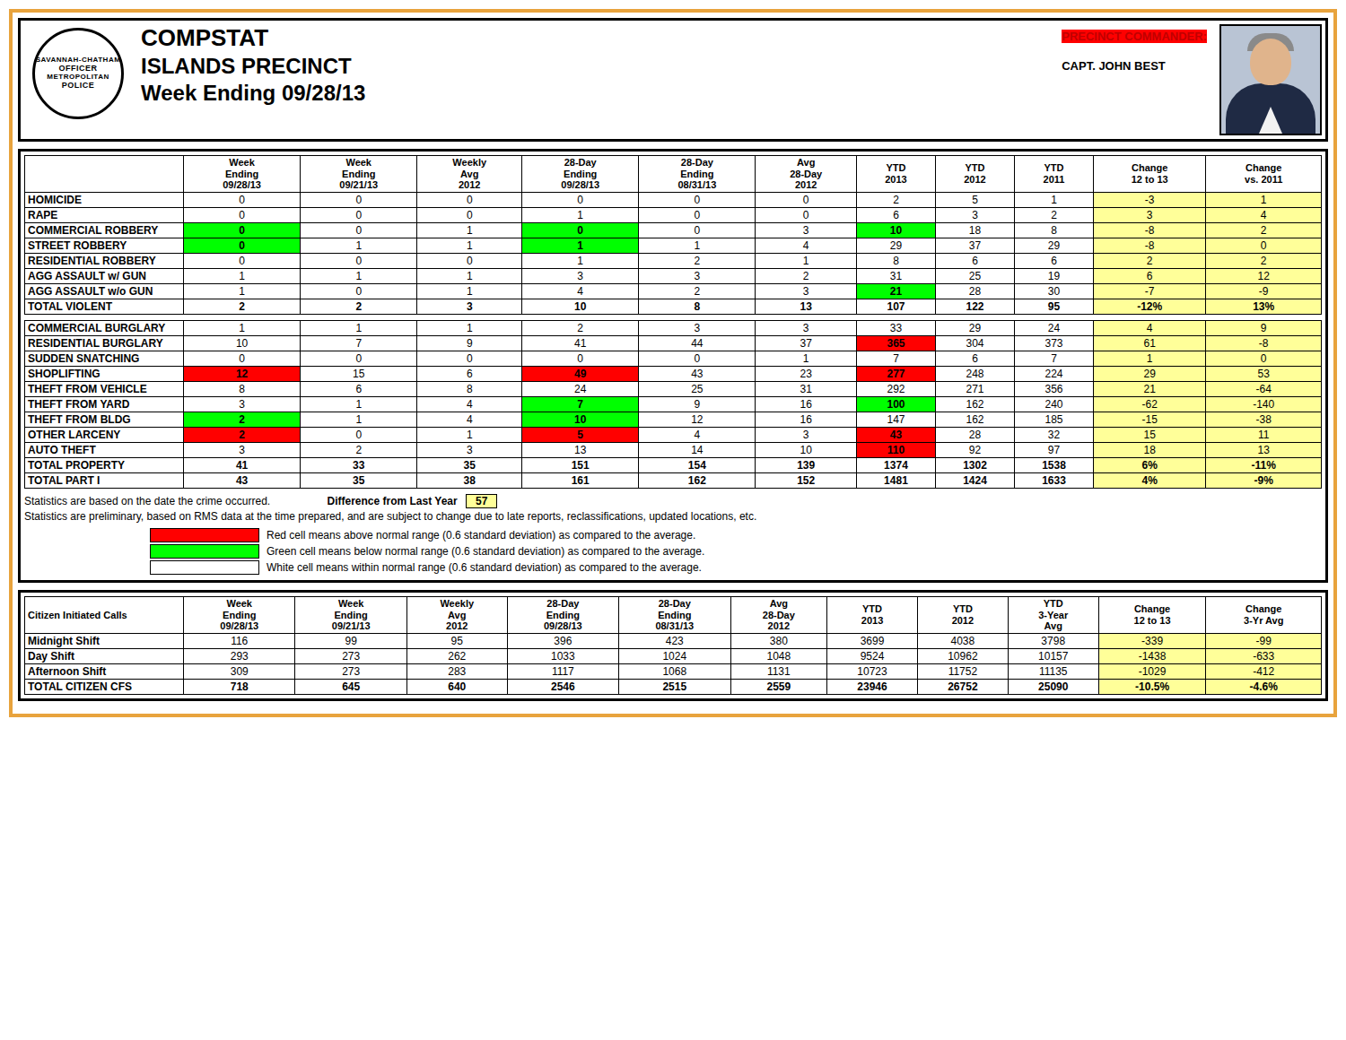SAVANNAH-CHATHAM
OFFICER
METROPOLITAN
POLICE
COMPSTAT
ISLANDS PRECINCT
Week Ending 09/28/13
PRECINCT COMMANDER:
CAPT. JOHN BEST
| | Week Ending 09/28/13 | Week Ending 09/21/13 | Weekly Avg 2012 | 28-Day Ending 09/28/13 | 28-Day Ending 08/31/13 | Avg 28-Day 2012 | YTD 2013 | YTD 2012 | YTD 2011 | Change 12 to 13 | Change vs. 2011 |
| --- | --- | --- | --- | --- | --- | --- | --- | --- | --- | --- | --- |
| HOMICIDE | 0 | 0 | 0 | 0 | 0 | 0 | 2 | 5 | 1 | -3 | 1 |
| RAPE | 0 | 0 | 0 | 1 | 0 | 0 | 6 | 3 | 2 | 3 | 4 |
| COMMERCIAL ROBBERY | 0 | 0 | 1 | 0 | 0 | 3 | 10 | 18 | 8 | -8 | 2 |
| STREET ROBBERY | 0 | 1 | 1 | 1 | 1 | 4 | 29 | 37 | 29 | -8 | 0 |
| RESIDENTIAL ROBBERY | 0 | 0 | 0 | 1 | 2 | 1 | 8 | 6 | 6 | 2 | 2 |
| AGG ASSAULT w/ GUN | 1 | 1 | 1 | 3 | 3 | 2 | 31 | 25 | 19 | 6 | 12 |
| AGG ASSAULT w/o GUN | 1 | 0 | 1 | 4 | 2 | 3 | 21 | 28 | 30 | -7 | -9 |
| TOTAL VIOLENT | 2 | 2 | 3 | 10 | 8 | 13 | 107 | 122 | 95 | -12% | 13% |
| COMMERCIAL BURGLARY | 1 | 1 | 1 | 2 | 3 | 3 | 33 | 29 | 24 | 4 | 9 |
| RESIDENTIAL BURGLARY | 10 | 7 | 9 | 41 | 44 | 37 | 365 | 304 | 373 | 61 | -8 |
| SUDDEN SNATCHING | 0 | 0 | 0 | 0 | 0 | 1 | 7 | 6 | 7 | 1 | 0 |
| SHOPLIFTING | 12 | 15 | 6 | 49 | 43 | 23 | 277 | 248 | 224 | 29 | 53 |
| THEFT FROM VEHICLE | 8 | 6 | 8 | 24 | 25 | 31 | 292 | 271 | 356 | 21 | -64 |
| THEFT FROM YARD | 3 | 1 | 4 | 7 | 9 | 16 | 100 | 162 | 240 | -62 | -140 |
| THEFT FROM BLDG | 2 | 1 | 4 | 10 | 12 | 16 | 147 | 162 | 185 | -15 | -38 |
| OTHER LARCENY | 2 | 0 | 1 | 5 | 4 | 3 | 43 | 28 | 32 | 15 | 11 |
| AUTO THEFT | 3 | 2 | 3 | 13 | 14 | 10 | 110 | 92 | 97 | 18 | 13 |
| TOTAL PROPERTY | 41 | 33 | 35 | 151 | 154 | 139 | 1374 | 1302 | 1538 | 6% | -11% |
| TOTAL PART I | 43 | 35 | 38 | 161 | 162 | 152 | 1481 | 1424 | 1633 | 4% | -9% |
Statistics are based on the date the crime occurred. Difference from Last Year 57
Statistics are preliminary, based on RMS data at the time prepared, and are subject to change due to late reports, reclassifications, updated locations, etc.
Red cell means above normal range (0.6 standard deviation) as compared to the average.
Green cell means below normal range (0.6 standard deviation) as compared to the average.
White cell means within normal range (0.6 standard deviation) as compared to the average.
| Citizen Initiated Calls | Week Ending 09/28/13 | Week Ending 09/21/13 | Weekly Avg 2012 | 28-Day Ending 09/28/13 | 28-Day Ending 08/31/13 | Avg 28-Day 2012 | YTD 2013 | YTD 2012 | YTD 3-Year Avg | Change 12 to 13 | Change 3-Yr Avg |
| --- | --- | --- | --- | --- | --- | --- | --- | --- | --- | --- | --- |
| Midnight Shift | 116 | 99 | 95 | 396 | 423 | 380 | 3699 | 4038 | 3798 | -339 | -99 |
| Day Shift | 293 | 273 | 262 | 1033 | 1024 | 1048 | 9524 | 10962 | 10157 | -1438 | -633 |
| Afternoon Shift | 309 | 273 | 283 | 1117 | 1068 | 1131 | 10723 | 11752 | 11135 | -1029 | -412 |
| TOTAL CITIZEN CFS | 718 | 645 | 640 | 2546 | 2515 | 2559 | 23946 | 26752 | 25090 | -10.5% | -4.6% |